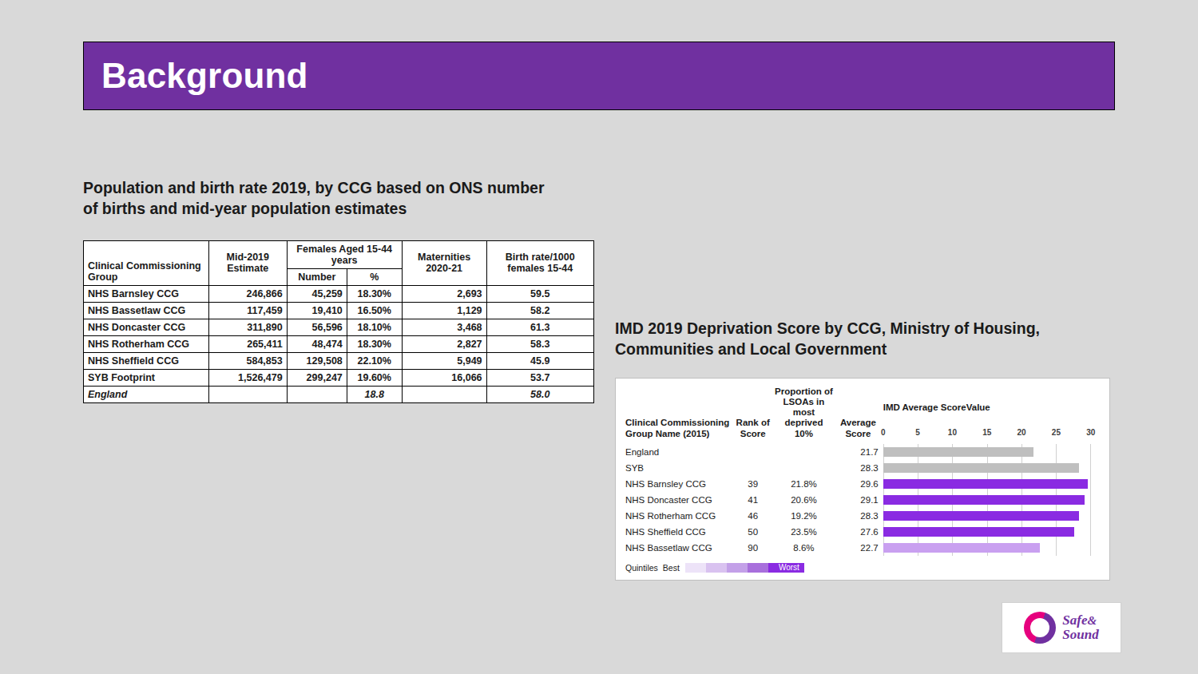Background
Population and birth rate 2019, by CCG based on ONS number of births and mid-year population estimates
| Clinical Commissioning Group | Mid-2019 Estimate | Females Aged 15-44 years | Maternities 2020-21 | Birth rate/1000 females 15-44 |
| --- | --- | --- | --- | --- |
| Number | % |
| NHS Barnsley CCG | 246,866 | 45,259 | 18.30% | 2,693 | 59.5 |
| NHS Bassetlaw CCG | 117,459 | 19,410 | 16.50% | 1,129 | 58.2 |
| NHS Doncaster CCG | 311,890 | 56,596 | 18.10% | 3,468 | 61.3 |
| NHS Rotherham CCG | 265,411 | 48,474 | 18.30% | 2,827 | 58.3 |
| NHS Sheffield CCG | 584,853 | 129,508 | 22.10% | 5,949 | 45.9 |
| SYB Footprint | 1,526,479 | 299,247 | 19.60% | 16,066 | 53.7 |
| England | | | 18.8 | | 58.0 |
IMD 2019 Deprivation Score by CCG, Ministry of Housing, Communities and Local Government
| Clinical Commissioning Group Name (2015) | Rank of Score | Proportion of LSOAs in most deprived 10% | Average Score | IMD Average ScoreValue 0 5 10 15 20 25 30 |
| --- | --- | --- | --- | --- |
| England | | | 21.7 | |
| SYB | | | 28.3 | |
| NHS Barnsley CCG | 39 | 21.8% | 29.6 | |
| NHS Doncaster CCG | 41 | 20.6% | 29.1 | |
| NHS Rotherham CCG | 46 | 19.2% | 28.3 | |
| NHS Sheffield CCG | 50 | 23.5% | 27.6 | |
| NHS Bassetlaw CCG | 90 | 8.6% | 22.7 | |
Quintiles Best Worst
Safe&
Sound